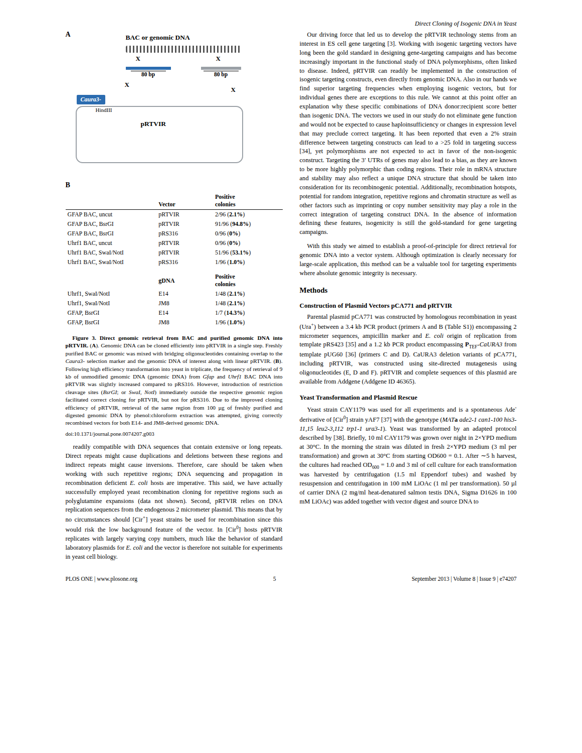Direct Cloning of Isogenic DNA in Yeast
A
BAC or genomic DNA
X
X
80 bp
80 bp
X
X
Caura3-
HindIII
pRTVIR
B
| | Vector | Positive colonies |
| --- | --- | --- |
| GFAP BAC, uncut | pRTVIR | 2/96 ( 2.1% ) |
| GFAP BAC, BsrGI | pRTVIR | 91/96 ( 94.8% ) |
| GFAP BAC, BsrGI | pRS316 | 0/96 ( 0% ) |
| Uhrf1 BAC, uncut | pRTVIR | 0/96 ( 0% ) |
| Uhrf1 BAC, SwaI/NotI | pRTVIR | 51/96 ( 53.1% ) |
| Uhrf1 BAC, SwaI/NotI | pRS316 | 1/96 ( 1.0% ) |
| | gDNA | Positive colonies |
| Uhrf1, SwaI/NotI | E14 | 1/48 ( 2.1% ) |
| Uhrf1, SwaI/NotI | JM8 | 1/48 ( 2.1% ) |
| GFAP, BsrGI | E14 | 1/7 ( 14.3% ) |
| GFAP, BsrGI | JM8 | 1/96 ( 1.0% ) |
Figure 3. Direct genomic retrieval from BAC and purified genomic DNA into pRTVIR. (A). Genomic DNA can be cloned efficiently into pRTVIR in a single step. Freshly purified BAC or genomic was mixed with bridging oligonucleotides containing overlap to the Caura3- selection marker and the genomic DNA of interest along with linear pRTVIR. (B). Following high efficiency transformation into yeast in triplicate, the frequency of retrieval of 9 kb of unmodified genomic DNA (genomic DNA) from Gfap and Uhrf1 BAC DNA into pRTVIR was slightly increased compared to pRS316. However, introduction of restriction cleavage sites (BsrGI; or SwaI, NotI) immediately outside the respective genomic region facilitated correct cloning for pRTVIR, but not for pRS316. Due to the improved cloning efficiency of pRTVIR, retrieval of the same region from 100 µg of freshly purified and digested genomic DNA by phenol:chloroform extraction was attempted, giving correctly recombined vectors for both E14- and JM8-derived genomic DNA.
doi:10.1371/journal.pone.0074207.g003
readily compatible with DNA sequences that contain extensive or long repeats. Direct repeats might cause duplications and deletions between these regions and indirect repeats might cause inversions. Therefore, care should be taken when working with such repetitive regions; DNA sequencing and propagation in recombination deficient E. coli hosts are imperative. This said, we have actually successfully employed yeast recombination cloning for repetitive regions such as polyglutamine expansions (data not shown). Second, pRTVIR relies on DNA replication sequences from the endogenous 2 micrometer plasmid. This means that by no circumstances should [Cir+] yeast strains be used for recombination since this would risk the low background feature of the vector. In [Cir0] hosts pRTVIR replicates with largely varying copy numbers, much like the behavior of standard laboratory plasmids for E. coli and the vector is therefore not suitable for experiments in yeast cell biology.
Our driving force that led us to develop the pRTVIR technology stems from an interest in ES cell gene targeting [3]. Working with isogenic targeting vectors have long been the gold standard in designing gene-targeting campaigns and has become increasingly important in the functional study of DNA polymorphisms, often linked to disease. Indeed, pRTVIR can readily be implemented in the construction of isogenic targeting constructs, even directly from genomic DNA. Also in our hands we find superior targeting frequencies when employing isogenic vectors, but for individual genes there are exceptions to this rule. We cannot at this point offer an explanation why these specific combinations of DNA donor:recipient score better than isogenic DNA. The vectors we used in our study do not eliminate gene function and would not be expected to cause haploinsufficiency or changes in expression level that may preclude correct targeting. It has been reported that even a 2% strain difference between targeting constructs can lead to a >25 fold in targeting success [34], yet polymorphisms are not expected to act in favor of the non-isogenic construct. Targeting the 3′ UTRs of genes may also lead to a bias, as they are known to be more highly polymorphic than coding regions. Their role in mRNA structure and stability may also reflect a unique DNA structure that should be taken into consideration for its recombinogenic potential. Additionally, recombination hotspots, potential for random integration, repetitive regions and chromatin structure as well as other factors such as imprinting or copy number sensitivity may play a role in the correct integration of targeting construct DNA. In the absence of information defining these features, isogenicity is still the gold-standard for gene targeting campaigns.
With this study we aimed to establish a proof-of-principle for direct retrieval for genomic DNA into a vector system. Although optimization is clearly necessary for large-scale application, this method can be a valuable tool for targeting experiments where absolute genomic integrity is necessary.
Methods
Construction of Plasmid Vectors pCA771 and pRTVIR
Parental plasmid pCA771 was constructed by homologous recombination in yeast (Ura+) between a 3.4 kb PCR product (primers A and B (Table S1)) encompassing 2 micrometer sequences, ampicillin marker and E. coli origin of replication from template pRS423 [35] and a 1.2 kb PCR product encompassing PTEF-CaURA3 from template pUG60 [36] (primers C and D). CaURA3 deletion variants of pCA771, including pRTVIR, was constructed using site-directed mutagenesis using oligonucleotides (E, D and F). pRTVIR and complete sequences of this plasmid are available from Addgene (Addgene ID 46365).
Yeast Transformation and Plasmid Rescue
Yeast strain CAY1179 was used for all experiments and is a spontaneous Ade- derivative of [Cir0] strain yAF7 [37] with the genotype (MAT a ade2-1 can1-100 his3-11,15 leu2-3,112 trp1-1 ura3-1). Yeast was transformed by an adapted protocol described by [38]. Briefly, 10 ml CAY1179 was grown over night in 2×YPD medium at 30°C. In the morning the strain was diluted in fresh 2×YPD medium (3 ml per transformation) and grown at 30°C from starting OD600 = 0.1. After ∼5 h harvest, the cultures had reached OD600 = 1.0 and 3 ml of cell culture for each transformation was harvested by centrifugation (1.5 ml Eppendorf tubes) and washed by resuspension and centrifugation in 100 mM LiOAc (1 ml per transformation). 50 µl of carrier DNA (2 mg/ml heat-denatured salmon testis DNA, Sigma D1626 in 100 mM LiOAc) was added together with vector digest and source DNA to
PLOS ONE | www.plosone.org
5
September 2013 | Volume 8 | Issue 9 | e74207